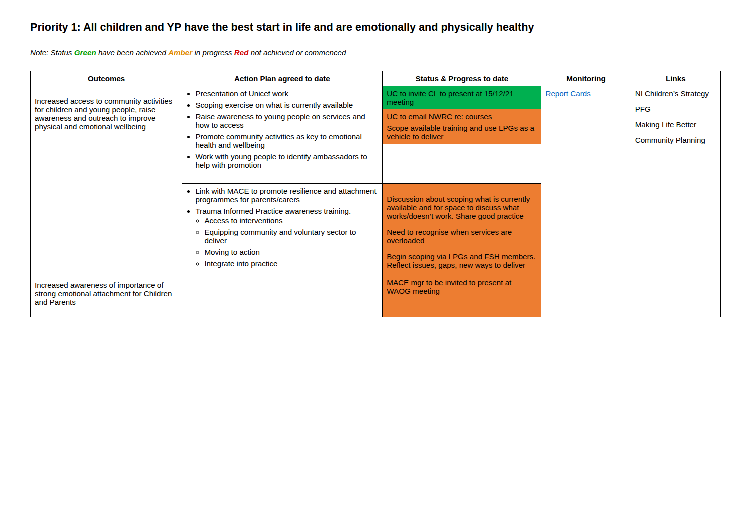Priority 1: All children and YP have the best start in life and are emotionally and physically healthy
Note: Status Green have been achieved Amber in progress Red not achieved or commenced
| Outcomes | Action Plan agreed to date | Status & Progress to date | Monitoring | Links |
| --- | --- | --- | --- | --- |
| Increased access to community activities for children and young people, raise awareness and outreach to improve physical and emotional wellbeing Increased awareness of importance of strong emotional attachment for Children and Parents | Presentation of Unicef work Scoping exercise on what is currently available Raise awareness to young people on services and how to access Promote community activities as key to emotional health and wellbeing Work with young people to identify ambassadors to help with promotion | UC to invite CL to present at 15/12/21 meeting UC to email NWRC re: courses Scope available training and use LPGs as a vehicle to deliver | Report Cards | NI Children’s Strategy PFG Making Life Better Community Planning |
| Link with MACE to promote resilience and attachment programmes for parents/carers Trauma Informed Practice awareness training. Access to interventions Equipping community and voluntary sector to deliver Moving to action Integrate into practice | Discussion about scoping what is currently available and for space to discuss what works/doesn’t work. Share good practice Need to recognise when services are overloaded Begin scoping via LPGs and FSH members. Reflect issues, gaps, new ways to deliver MACE mgr to be invited to present at WAOG meeting |